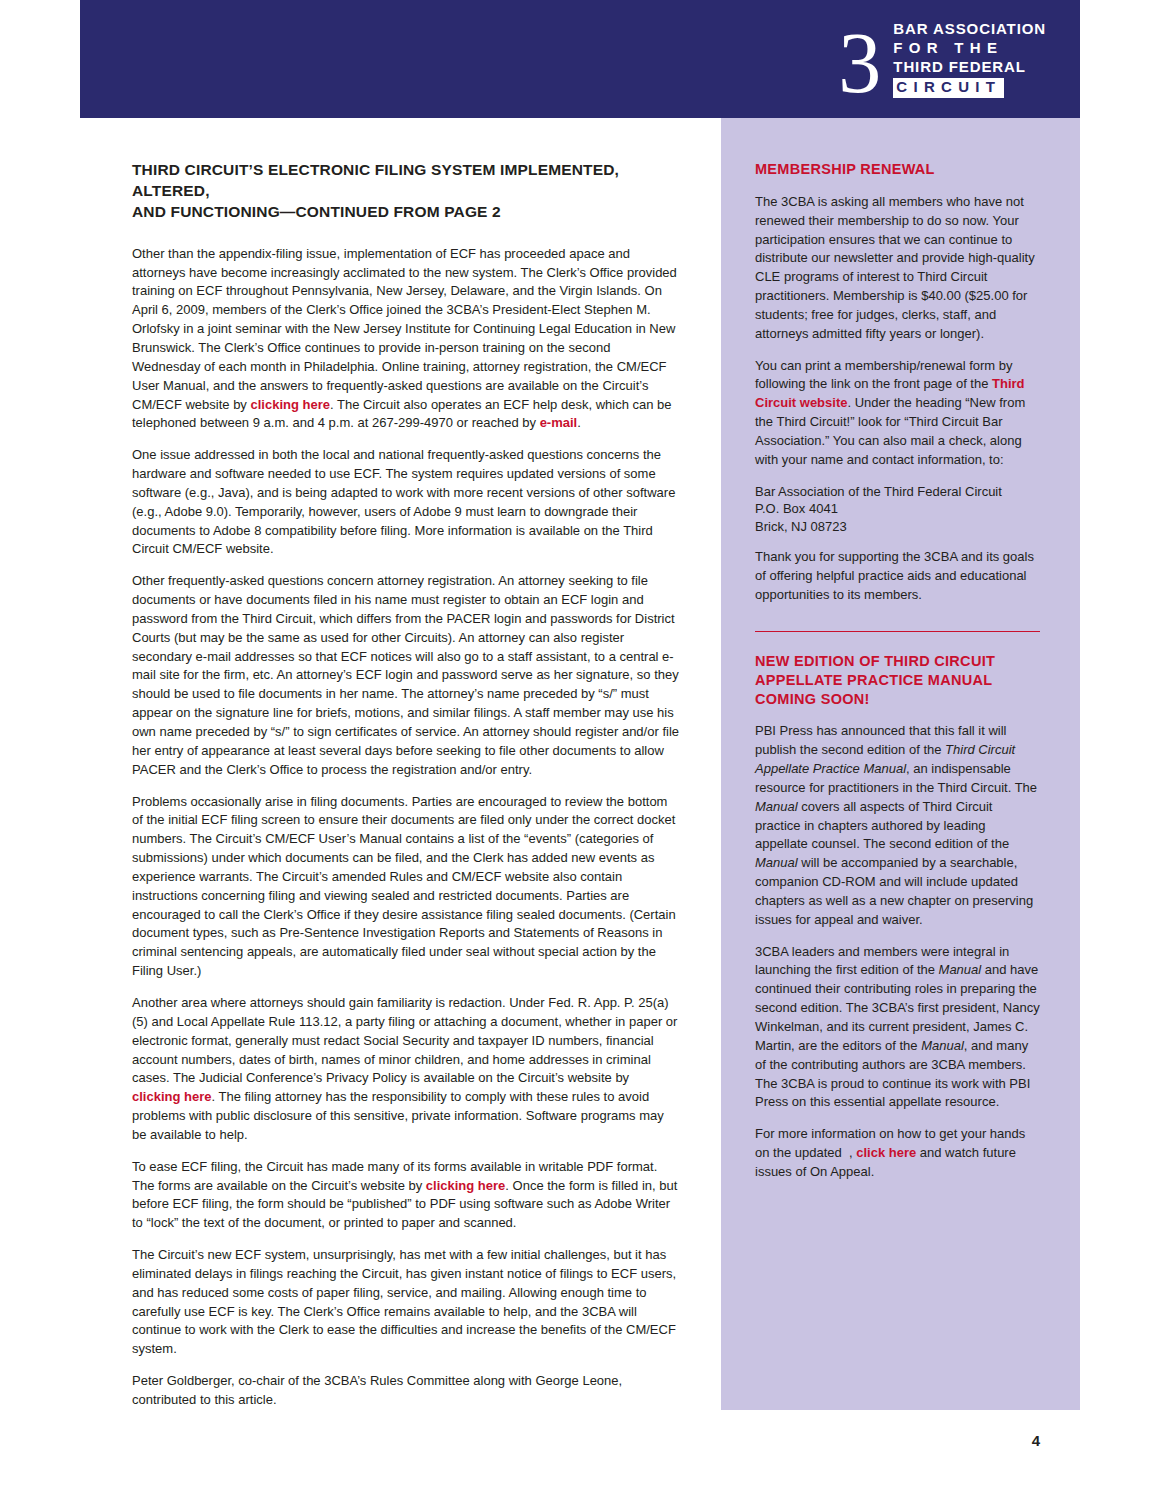3
BAR ASSOCIATION
FOR THE
THIRD FEDERAL
CIRCUIT
THIRD CIRCUIT’S ELECTRONIC FILING SYSTEM IMPLEMENTED, ALTERED,
AND FUNCTIONING—continued from page 2
Other than the appendix-filing issue, implementation of ECF has proceeded apace and attorneys have become increasingly acclimated to the new system. The Clerk’s Office provided training on ECF throughout Pennsylvania, New Jersey, Delaware, and the Virgin Islands. On April 6, 2009, members of the Clerk’s Office joined the 3CBA’s President-Elect Stephen M. Orlofsky in a joint seminar with the New Jersey Institute for Continuing Legal Education in New Brunswick. The Clerk’s Office continues to provide in-person training on the second Wednesday of each month in Philadelphia. Online training, attorney registration, the CM/ECF User Manual, and the answers to frequently-asked questions are available on the Circuit’s CM/ECF website by clicking here. The Circuit also operates an ECF help desk, which can be telephoned between 9 a.m. and 4 p.m. at 267-299-4970 or reached by e-mail.
One issue addressed in both the local and national frequently-asked questions concerns the hardware and software needed to use ECF. The system requires updated versions of some software (e.g., Java), and is being adapted to work with more recent versions of other software (e.g., Adobe 9.0). Temporarily, however, users of Adobe 9 must learn to downgrade their documents to Adobe 8 compatibility before filing. More information is available on the Third Circuit CM/ECF website.
Other frequently-asked questions concern attorney registration. An attorney seeking to file documents or have documents filed in his name must register to obtain an ECF login and password from the Third Circuit, which differs from the PACER login and passwords for District Courts (but may be the same as used for other Circuits). An attorney can also register secondary e-mail addresses so that ECF notices will also go to a staff assistant, to a central e-mail site for the firm, etc. An attorney’s ECF login and password serve as her signature, so they should be used to file documents in her name. The attorney’s name preceded by “s/” must appear on the signature line for briefs, motions, and similar filings. A staff member may use his own name preceded by “s/” to sign certificates of service. An attorney should register and/or file her entry of appearance at least several days before seeking to file other documents to allow PACER and the Clerk’s Office to process the registration and/or entry.
Problems occasionally arise in filing documents. Parties are encouraged to review the bottom of the initial ECF filing screen to ensure their documents are filed only under the correct docket numbers. The Circuit’s CM/ECF User’s Manual contains a list of the “events” (categories of submissions) under which documents can be filed, and the Clerk has added new events as experience warrants. The Circuit’s amended Rules and CM/ECF website also contain instructions concerning filing and viewing sealed and restricted documents. Parties are encouraged to call the Clerk’s Office if they desire assistance filing sealed documents. (Certain document types, such as Pre-Sentence Investigation Reports and Statements of Reasons in criminal sentencing appeals, are automatically filed under seal without special action by the Filing User.)
Another area where attorneys should gain familiarity is redaction. Under Fed. R. App. P. 25(a)(5) and Local Appellate Rule 113.12, a party filing or attaching a document, whether in paper or electronic format, generally must redact Social Security and taxpayer ID numbers, financial account numbers, dates of birth, names of minor children, and home addresses in criminal cases. The Judicial Conference’s Privacy Policy is available on the Circuit’s website by clicking here. The filing attorney has the responsibility to comply with these rules to avoid problems with public disclosure of this sensitive, private information. Software programs may be available to help.
To ease ECF filing, the Circuit has made many of its forms available in writable PDF format. The forms are available on the Circuit’s website by clicking here. Once the form is filled in, but before ECF filing, the form should be “published” to PDF using software such as Adobe Writer to “lock” the text of the document, or printed to paper and scanned.
The Circuit’s new ECF system, unsurprisingly, has met with a few initial challenges, but it has eliminated delays in filings reaching the Circuit, has given instant notice of filings to ECF users, and has reduced some costs of paper filing, service, and mailing. Allowing enough time to carefully use ECF is key. The Clerk’s Office remains available to help, and the 3CBA will continue to work with the Clerk to ease the difficulties and increase the benefits of the CM/ECF system.
Peter Goldberger, co-chair of the 3CBA’s Rules Committee along with George Leone, contributed to this article.
MEMBERSHIP RENEWAL
The 3CBA is asking all members who have not renewed their membership to do so now. Your participation ensures that we can continue to distribute our newsletter and provide high-quality CLE programs of interest to Third Circuit practitioners. Membership is $40.00 ($25.00 for students; free for judges, clerks, staff, and attorneys admitted fifty years or longer).
You can print a membership/renewal form by following the link on the front page of the Third Circuit website. Under the heading “New from the Third Circuit!” look for “Third Circuit Bar Association.” You can also mail a check, along with your name and contact information, to:
Bar Association of the Third Federal Circuit
P.O. Box 4041
Brick, NJ 08723
Thank you for supporting the 3CBA and its goals of offering helpful practice aids and educational opportunities to its members.
NEW EDITION OF THIRD CIRCUIT
APPELLATE PRACTICE MANUAL
COMING SOON!
PBI Press has announced that this fall it will publish the second edition of the Third Circuit Appellate Practice Manual, an indispensable resource for practitioners in the Third Circuit. The Manual covers all aspects of Third Circuit practice in chapters authored by leading appellate counsel. The second edition of the Manual will be accompanied by a searchable, companion CD-ROM and will include updated chapters as well as a new chapter on preserving issues for appeal and waiver.
3CBA leaders and members were integral in launching the first edition of the Manual and have continued their contributing roles in preparing the second edition. The 3CBA’s first president, Nancy Winkelman, and its current president, James C. Martin, are the editors of the Manual, and many of the contributing authors are 3CBA members. The 3CBA is proud to continue its work with PBI Press on this essential appellate resource.
For more information on how to get your hands on the updated , click here and watch future issues of On Appeal.
4